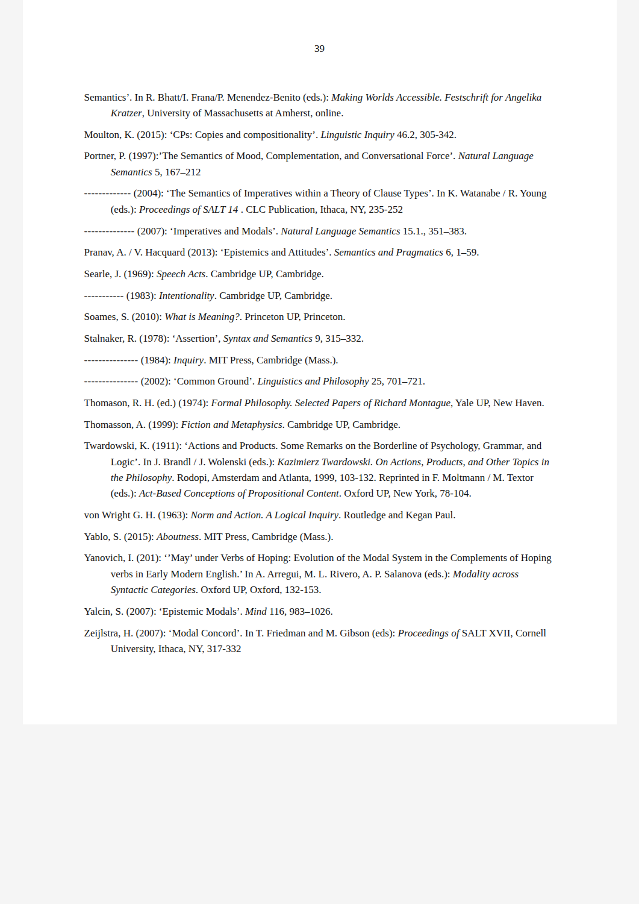39
Semantics’. In R. Bhatt/I. Frana/P. Menendez-Benito (eds.): Making Worlds Accessible. Festschrift for Angelika Kratzer, University of Massachusetts at Amherst, online.
Moulton, K. (2015): ‘CPs: Copies and compositionality’. Linguistic Inquiry 46.2, 305-342.
Portner, P. (1997):’The Semantics of Mood, Complementation, and Conversational Force’. Natural Language Semantics 5, 167–212
------------- (2004): ‘The Semantics of Imperatives within a Theory of Clause Types’. In K. Watanabe / R. Young (eds.): Proceedings of SALT 14 . CLC Publication, Ithaca, NY, 235-252
-------------- (2007): ‘Imperatives and Modals’. Natural Language Semantics 15.1., 351–383.
Pranav, A. / V. Hacquard (2013): ‘Epistemics and Attitudes’. Semantics and Pragmatics 6, 1–59.
Searle, J. (1969): Speech Acts. Cambridge UP, Cambridge.
----------- (1983): Intentionality. Cambridge UP, Cambridge.
Soames, S. (2010): What is Meaning?. Princeton UP, Princeton.
Stalnaker, R. (1978): ‘Assertion’, Syntax and Semantics 9, 315–332.
--------------- (1984): Inquiry. MIT Press, Cambridge (Mass.).
--------------- (2002): ‘Common Ground’. Linguistics and Philosophy 25, 701–721.
Thomason, R. H. (ed.) (1974): Formal Philosophy. Selected Papers of Richard Montague, Yale UP, New Haven.
Thomasson, A. (1999): Fiction and Metaphysics. Cambridge UP, Cambridge.
Twardowski, K. (1911): ‘Actions and Products. Some Remarks on the Borderline of Psychology, Grammar, and Logic’. In J. Brandl / J. Wolenski (eds.): Kazimierz Twardowski. On Actions, Products, and Other Topics in the Philosophy. Rodopi, Amsterdam and Atlanta, 1999, 103-132. Reprinted in F. Moltmann / M. Textor (eds.): Act-Based Conceptions of Propositional Content. Oxford UP, New York, 78-104.
von Wright G. H. (1963): Norm and Action. A Logical Inquiry. Routledge and Kegan Paul.
Yablo, S. (2015): Aboutness. MIT Press, Cambridge (Mass.).
Yanovich, I. (201): ‘’May’ under Verbs of Hoping: Evolution of the Modal System in the Complements of Hoping verbs in Early Modern English.’ In A. Arregui, M. L. Rivero, A. P. Salanova (eds.): Modality across Syntactic Categories. Oxford UP, Oxford, 132-153.
Yalcin, S. (2007): ‘Epistemic Modals’. Mind 116, 983–1026.
Zeijlstra, H. (2007): ‘Modal Concord’. In T. Friedman and M. Gibson (eds): Proceedings of SALT XVII, Cornell University, Ithaca, NY, 317-332